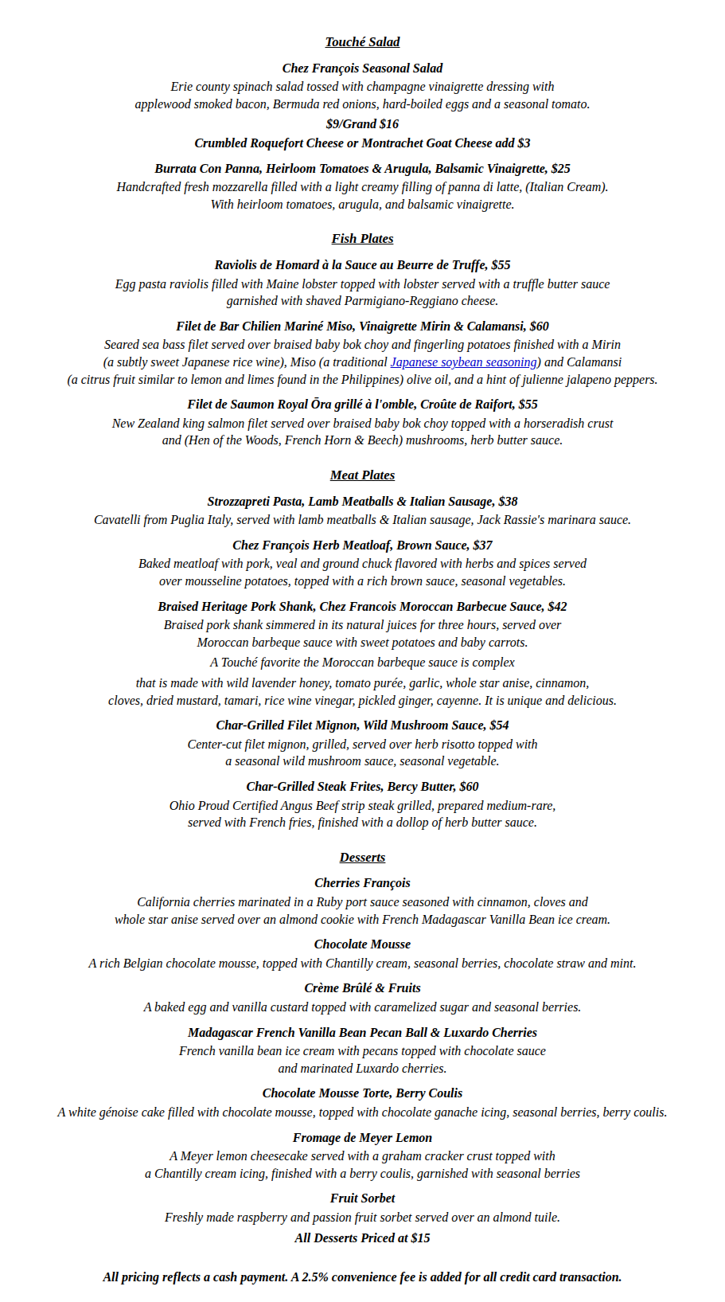Touché Salad
Chez François Seasonal Salad
Erie county spinach salad tossed with champagne vinaigrette dressing with
applewood smoked bacon, Bermuda red onions, hard-boiled eggs and a seasonal tomato.
$9/Grand $16
Crumbled Roquefort Cheese or Montrachet Goat Cheese add $3
Burrata Con Panna, Heirloom Tomatoes & Arugula, Balsamic Vinaigrette, $25
Handcrafted fresh mozzarella filled with a light creamy filling of panna di latte, (Italian Cream).
With heirloom tomatoes, arugula, and balsamic vinaigrette.
Fish Plates
Raviolis de Homard à la Sauce au Beurre de Truffe, $55
Egg pasta raviolis filled with Maine lobster topped with lobster served with a truffle butter sauce
garnished with shaved Parmigiano-Reggiano cheese.
Filet de Bar Chilien Mariné Miso, Vinaigrette Mirin & Calamansi, $60
Seared sea bass filet served over braised baby bok choy and fingerling potatoes finished with a Mirin
(a subtly sweet Japanese rice wine), Miso (a traditional Japanese soybean seasoning) and Calamansi
(a citrus fruit similar to lemon and limes found in the Philippines) olive oil, and a hint of julienne jalapeno peppers.
Filet de Saumon Royal Ōra grillé à l'omble, Croûte de Raifort, $55
New Zealand king salmon filet served over braised baby bok choy topped with a horseradish crust
and (Hen of the Woods, French Horn & Beech) mushrooms, herb butter sauce.
Meat Plates
Strozzapreti Pasta, Lamb Meatballs & Italian Sausage, $38
Cavatelli from Puglia Italy, served with lamb meatballs & Italian sausage, Jack Rassie's marinara sauce.
Chez François Herb Meatloaf, Brown Sauce, $37
Baked meatloaf with pork, veal and ground chuck flavored with herbs and spices served
over mousseline potatoes, topped with a rich brown sauce, seasonal vegetables.
Braised Heritage Pork Shank, Chez Francois Moroccan Barbecue Sauce, $42
Braised pork shank simmered in its natural juices for three hours, served over
Moroccan barbeque sauce with sweet potatoes and baby carrots.
A Touché favorite the Moroccan barbeque sauce is complex
that is made with wild lavender honey, tomato purée, garlic, whole star anise, cinnamon,
cloves, dried mustard, tamari, rice wine vinegar, pickled ginger, cayenne. It is unique and delicious.
Char-Grilled Filet Mignon, Wild Mushroom Sauce, $54
Center-cut filet mignon, grilled, served over herb risotto topped with
a seasonal wild mushroom sauce, seasonal vegetable.
Char-Grilled Steak Frites, Bercy Butter, $60
Ohio Proud Certified Angus Beef strip steak grilled, prepared medium-rare,
served with French fries, finished with a dollop of herb butter sauce.
Desserts
Cherries François
California cherries marinated in a Ruby port sauce seasoned with cinnamon, cloves and
whole star anise served over an almond cookie with French Madagascar Vanilla Bean ice cream.
Chocolate Mousse
A rich Belgian chocolate mousse, topped with Chantilly cream, seasonal berries, chocolate straw and mint.
Crème Brûlé & Fruits
A baked egg and vanilla custard topped with caramelized sugar and seasonal berries.
Madagascar French Vanilla Bean Pecan Ball & Luxardo Cherries
French vanilla bean ice cream with pecans topped with chocolate sauce
and marinated Luxardo cherries.
Chocolate Mousse Torte, Berry Coulis
A white génoise cake filled with chocolate mousse, topped with chocolate ganache icing, seasonal berries, berry coulis.
Fromage de Meyer Lemon
A Meyer lemon cheesecake served with a graham cracker crust topped with
a Chantilly cream icing, finished with a berry coulis, garnished with seasonal berries
Fruit Sorbet
Freshly made raspberry and passion fruit sorbet served over an almond tuile.
All Desserts Priced at $15
All pricing reflects a cash payment. A 2.5% convenience fee is added for all credit card transaction.